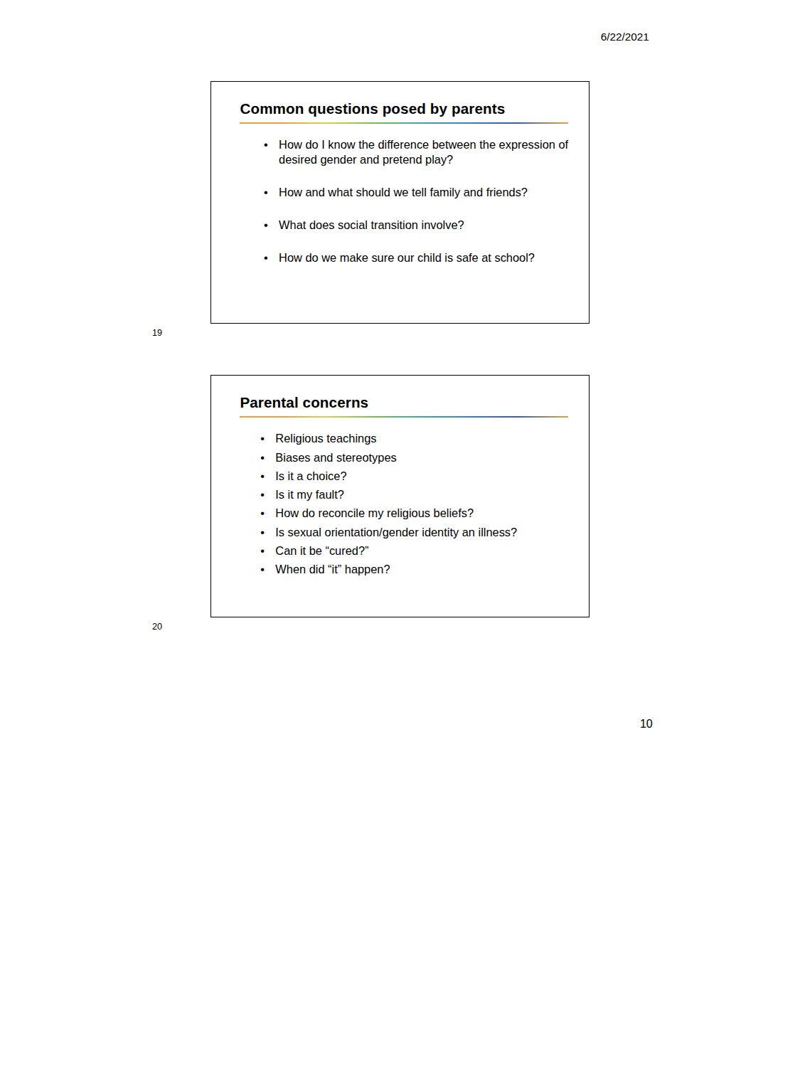6/22/2021
Common questions posed by parents
How do I know the difference between the expression of desired gender and pretend play?
How and what should we tell family and friends?
What does social transition involve?
How do we make sure our child is safe at school?
19
Parental concerns
Religious teachings
Biases and stereotypes
Is it a choice?
Is it my fault?
How do reconcile my religious beliefs?
Is sexual orientation/gender identity an illness?
Can it be “cured?”
When did “it” happen?
20
10